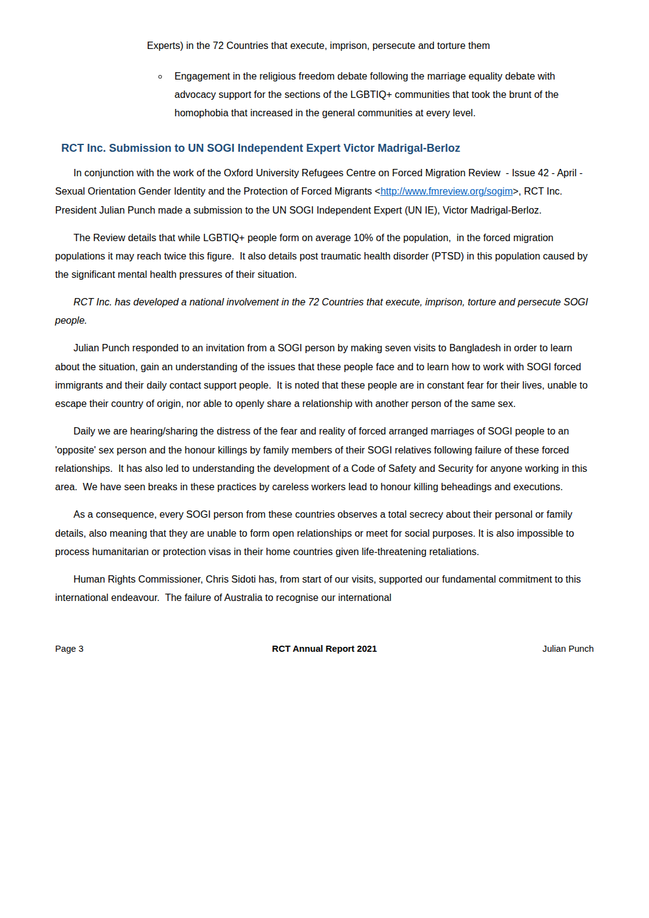Experts) in the 72 Countries that execute, imprison, persecute and torture them
Engagement in the religious freedom debate following the marriage equality debate with advocacy support for the sections of the LGBTIQ+ communities that took the brunt of the homophobia that increased in the general communities at every level.
RCT Inc. Submission to UN SOGI Independent Expert Victor Madrigal-Berloz
In conjunction with the work of the Oxford University Refugees Centre on Forced Migration Review - Issue 42 - April - Sexual Orientation Gender Identity and the Protection of Forced Migrants <http://www.fmreview.org/sogim>, RCT Inc. President Julian Punch made a submission to the UN SOGI Independent Expert (UN IE), Victor Madrigal-Berloz.
The Review details that while LGBTIQ+ people form on average 10% of the population, in the forced migration populations it may reach twice this figure. It also details post traumatic health disorder (PTSD) in this population caused by the significant mental health pressures of their situation.
RCT Inc. has developed a national involvement in the 72 Countries that execute, imprison, torture and persecute SOGI people.
Julian Punch responded to an invitation from a SOGI person by making seven visits to Bangladesh in order to learn about the situation, gain an understanding of the issues that these people face and to learn how to work with SOGI forced immigrants and their daily contact support people. It is noted that these people are in constant fear for their lives, unable to escape their country of origin, nor able to openly share a relationship with another person of the same sex.
Daily we are hearing/sharing the distress of the fear and reality of forced arranged marriages of SOGI people to an 'opposite' sex person and the honour killings by family members of their SOGI relatives following failure of these forced relationships. It has also led to understanding the development of a Code of Safety and Security for anyone working in this area. We have seen breaks in these practices by careless workers lead to honour killing beheadings and executions.
As a consequence, every SOGI person from these countries observes a total secrecy about their personal or family details, also meaning that they are unable to form open relationships or meet for social purposes. It is also impossible to process humanitarian or protection visas in their home countries given life-threatening retaliations.
Human Rights Commissioner, Chris Sidoti has, from start of our visits, supported our fundamental commitment to this international endeavour. The failure of Australia to recognise our international
Page 3
RCT Annual Report 2021
Julian Punch